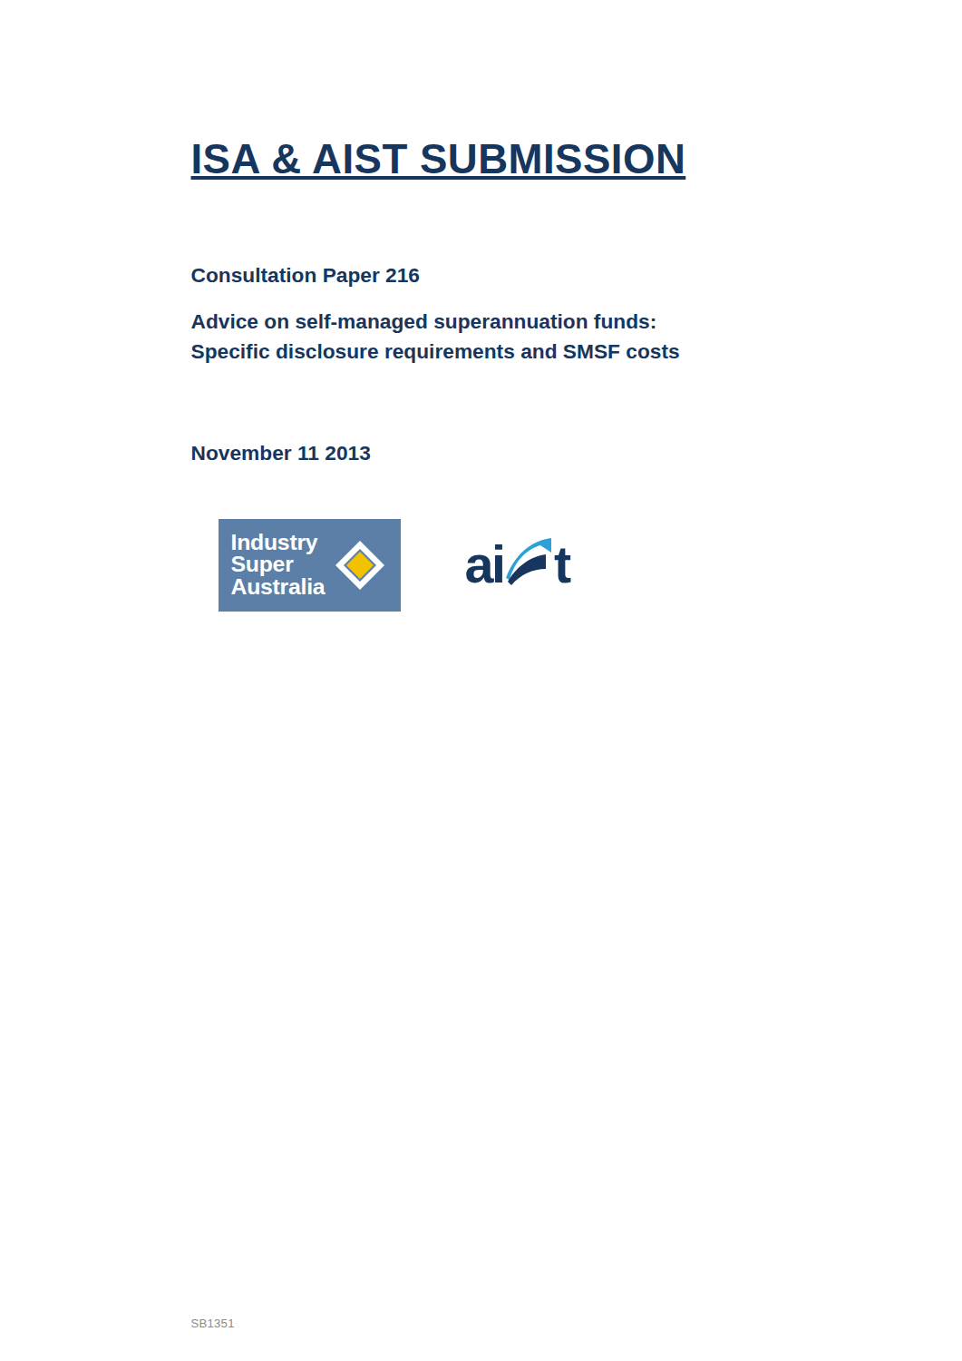ISA & AIST SUBMISSION
Consultation Paper 216
Advice on self-managed superannuation funds:
Specific disclosure requirements and SMSF costs
November 11 2013
Industry
Super
Australia
ai t
SB1351